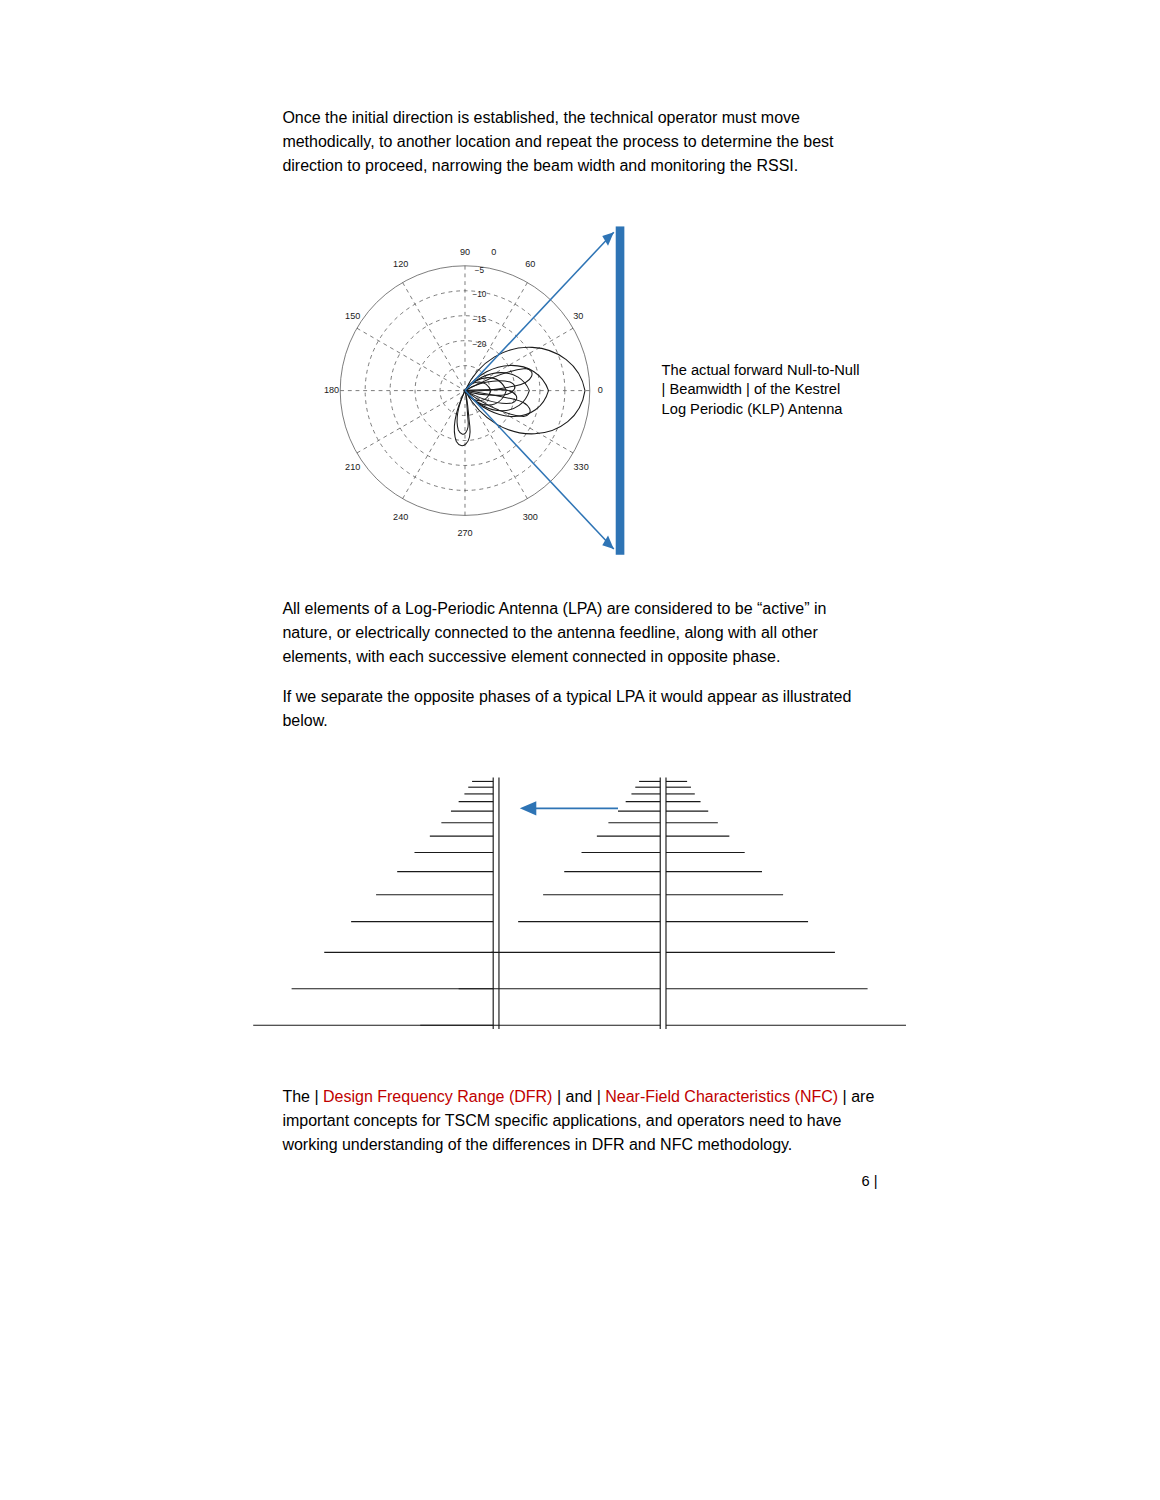Once the initial direction is established, the technical operator must move methodically, to another location and repeat the process to determine the best direction to proceed, narrowing the beam width and monitoring the RSSI.
90 0 120 60 150 30 180 0 210 330 240 300 270 −5 −10 −15 −20
The actual forward Null-to-Null | Beamwidth | of the Kestrel Log Periodic (KLP) Antenna
All elements of a Log-Periodic Antenna (LPA) are considered to be “active” in nature, or electrically connected to the antenna feedline, along with all other elements, with each successive element connected in opposite phase.
If we separate the opposite phases of a typical LPA it would appear as illustrated below.
The | Design Frequency Range (DFR) | and | Near-Field Characteristics (NFC) | are important concepts for TSCM specific applications, and operators need to have working understanding of the differences in DFR and NFC methodology.
6 |